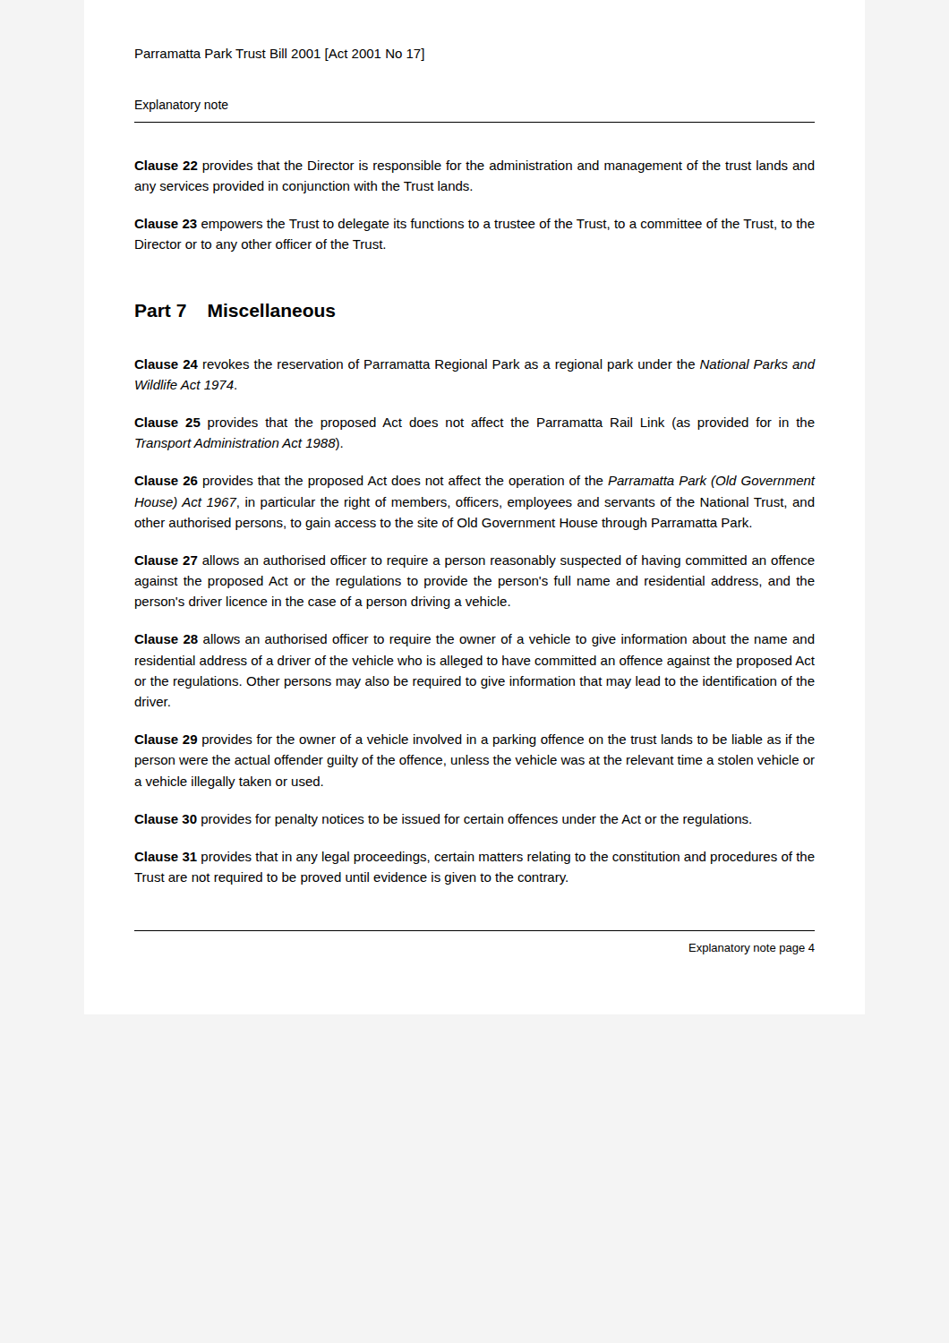Parramatta Park Trust Bill 2001 [Act 2001 No 17]
Explanatory note
Clause 22 provides that the Director is responsible for the administration and management of the trust lands and any services provided in conjunction with the Trust lands.
Clause 23 empowers the Trust to delegate its functions to a trustee of the Trust, to a committee of the Trust, to the Director or to any other officer of the Trust.
Part 7 Miscellaneous
Clause 24 revokes the reservation of Parramatta Regional Park as a regional park under the National Parks and Wildlife Act 1974.
Clause 25 provides that the proposed Act does not affect the Parramatta Rail Link (as provided for in the Transport Administration Act 1988).
Clause 26 provides that the proposed Act does not affect the operation of the Parramatta Park (Old Government House) Act 1967, in particular the right of members, officers, employees and servants of the National Trust, and other authorised persons, to gain access to the site of Old Government House through Parramatta Park.
Clause 27 allows an authorised officer to require a person reasonably suspected of having committed an offence against the proposed Act or the regulations to provide the person's full name and residential address, and the person's driver licence in the case of a person driving a vehicle.
Clause 28 allows an authorised officer to require the owner of a vehicle to give information about the name and residential address of a driver of the vehicle who is alleged to have committed an offence against the proposed Act or the regulations. Other persons may also be required to give information that may lead to the identification of the driver.
Clause 29 provides for the owner of a vehicle involved in a parking offence on the trust lands to be liable as if the person were the actual offender guilty of the offence, unless the vehicle was at the relevant time a stolen vehicle or a vehicle illegally taken or used.
Clause 30 provides for penalty notices to be issued for certain offences under the Act or the regulations.
Clause 31 provides that in any legal proceedings, certain matters relating to the constitution and procedures of the Trust are not required to be proved until evidence is given to the contrary.
Explanatory note page 4